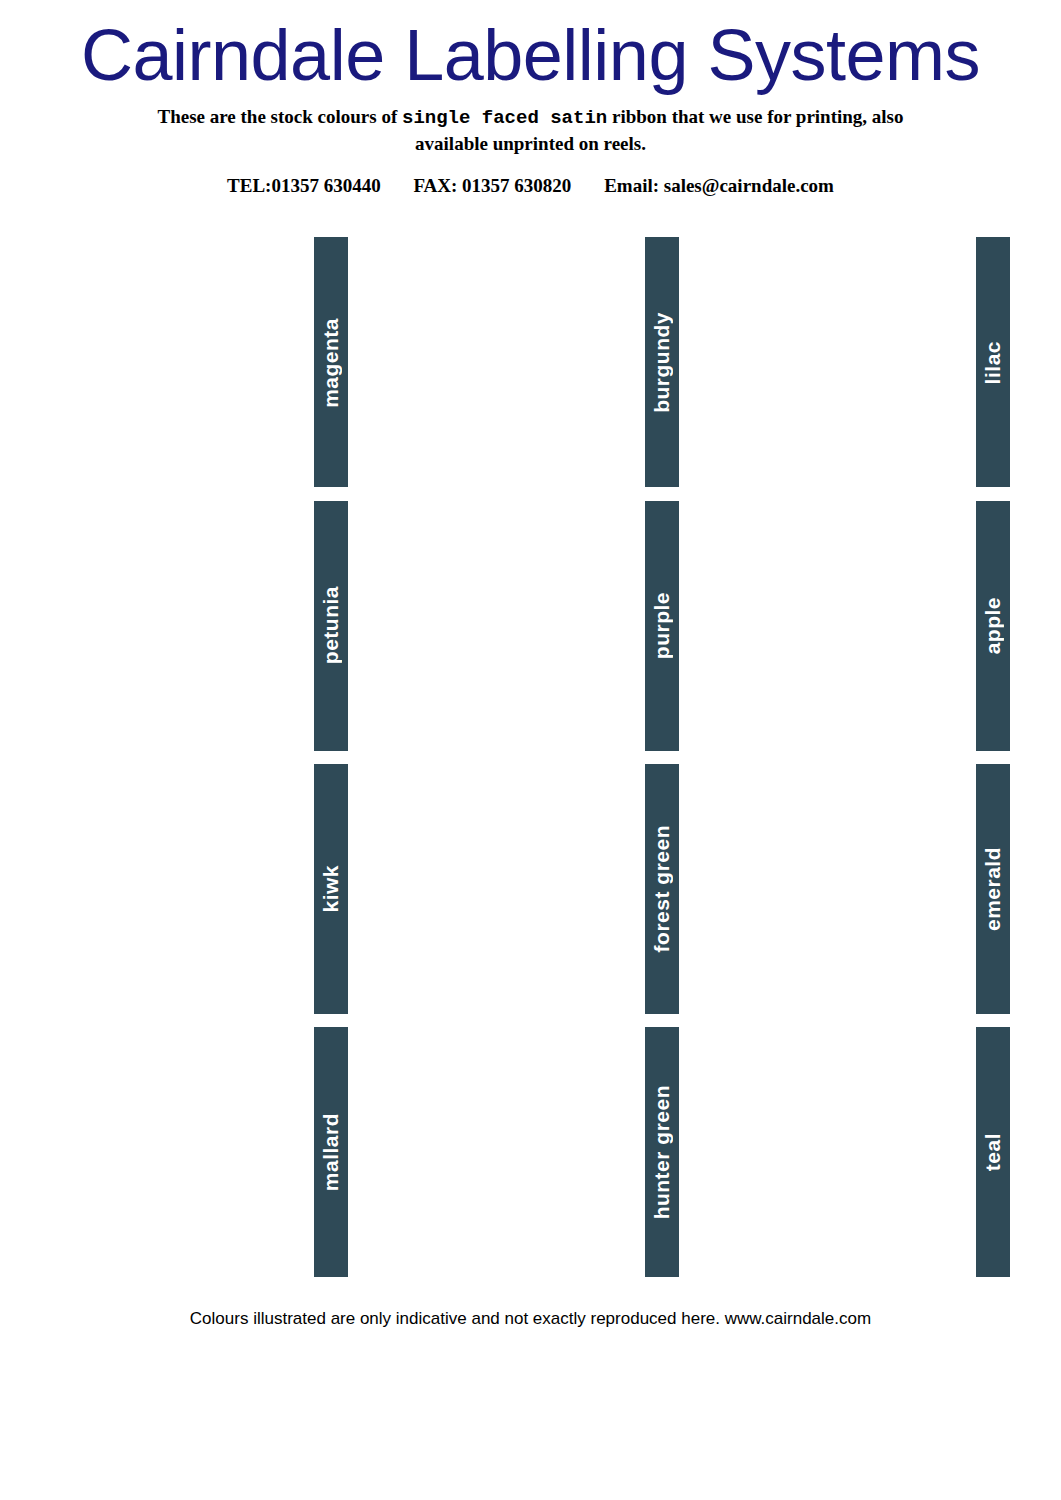Cairndale Labelling Systems
These are the stock colours of single faced satin ribbon that we use for printing, also available unprinted on reels.
TEL:01357 630440 FAX: 01357 630820 Email: sales@cairndale.com
| | magenta | | burgundy | | lilac |
| | petunia | | purple | | apple |
| | kiwk | | forest green | | emerald |
| | mallard | | hunter green | | teal |
Colours illustrated are only indicative and not exactly reproduced here. www.cairndale.com